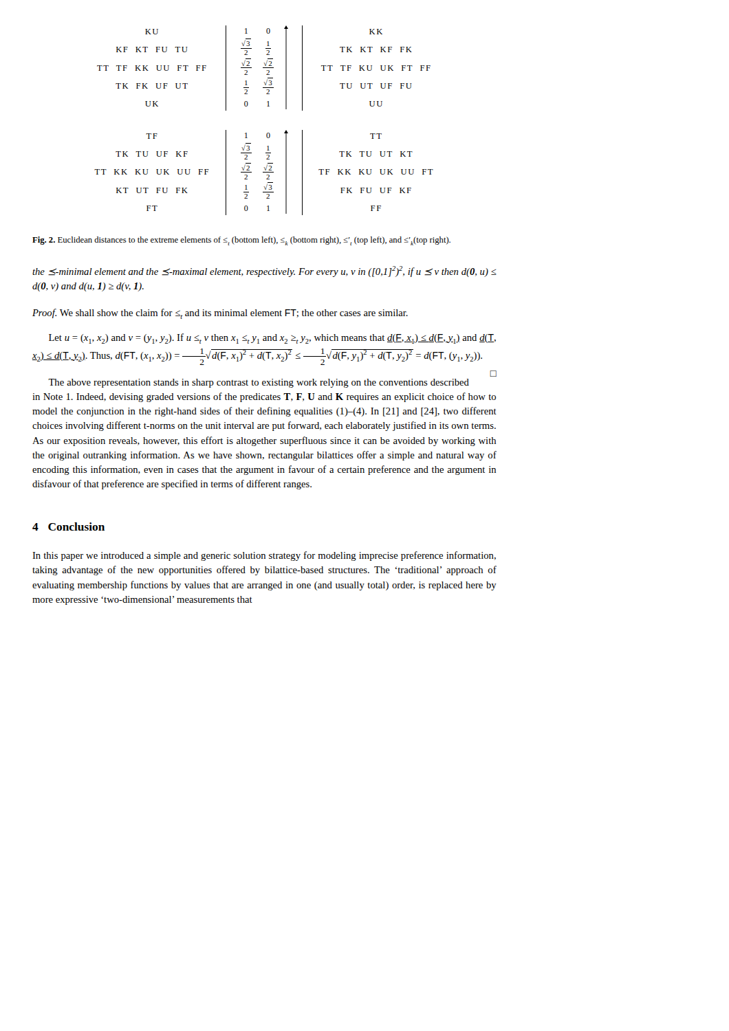KU
KF KT FU TU
TT TF KK UU FT FF
TK FK UF UT
UK
1 √32 √22 12 0
0 12 √22 √32 1
KK
TK KT KF FK
TT TF KU UK FT FF
TU UT UF FU
UU
TF
TK TU UF KF
TT KK KU UK UU FF
KT UT FU FK
FT
1 √32 √22 12 0
0 12 √22 √32 1
TT
TK TU UT KT
TF KK KU UK UU FT
FK FU UF KF
FF
Fig. 2. Euclidean distances to the extreme elements of ≤t (bottom left), ≤k (bottom right), ≤′t (top left), and ≤′k(top right).
the ⪯-minimal element and the ⪯-maximal element, respectively. For every u, v in ([0,1]2)2, if u ⪯ v then d(0, u) ≤ d(0, v) and d(u, 1) ≥ d(v, 1).
Proof. We shall show the claim for ≤t and its minimal element FT; the other cases are similar.
Let u = (x1, x2) and v = (y1, y2). If u ≤t v then x1 ≤t y1 and x2 ≥t y2, which means that d(F, x1) ≤ d(F, y1) and d(T, x2) ≤ d(T, y2). Thus, d(FT, (x1, x2)) = 12√d(F, x1)2 + d(T, x2)2 ≤ 12√d(F, y1)2 + d(T, y2)2 = d(FT, (y1, y2)). □
The above representation stands in sharp contrast to existing work relying on the conventions described in Note 1. Indeed, devising graded versions of the predicates T, F, U and K requires an explicit choice of how to model the conjunction in the right-hand sides of their defining equalities (1)–(4). In [21] and [24], two different choices involving different t-norms on the unit interval are put forward, each elaborately justified in its own terms. As our exposition reveals, however, this effort is altogether superfluous since it can be avoided by working with the original outranking information. As we have shown, rectangular bilattices offer a simple and natural way of encoding this information, even in cases that the argument in favour of a certain preference and the argument in disfavour of that preference are specified in terms of different ranges.
4 Conclusion
In this paper we introduced a simple and generic solution strategy for modeling imprecise preference information, taking advantage of the new opportunities offered by bilattice-based structures. The ‘traditional’ approach of evaluating membership functions by values that are arranged in one (and usually total) order, is replaced here by more expressive ‘two-dimensional’ measurements that